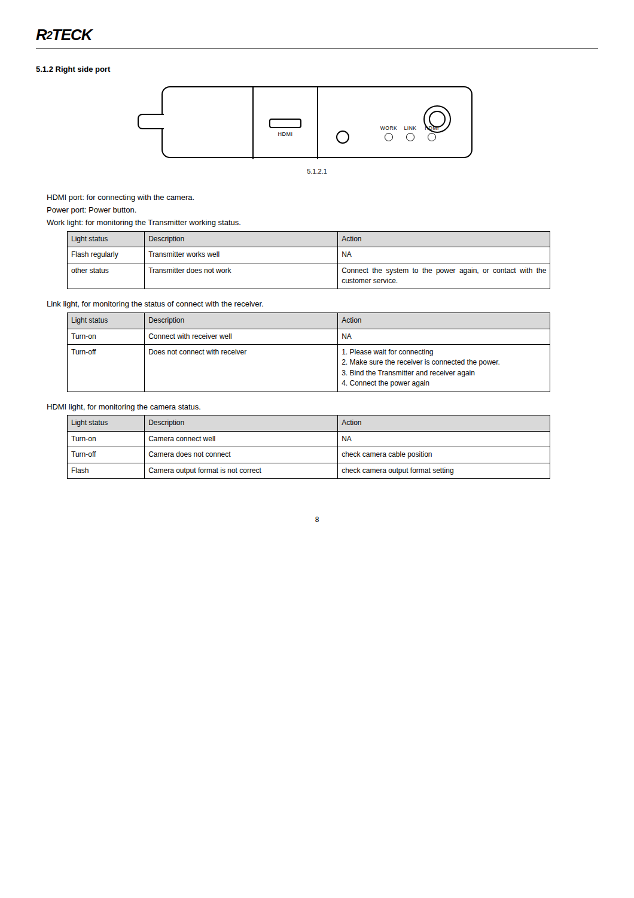R2 TECK
5.1.2 Right side port
HDMI
WORK LINK HDMI
5.1.2.1
HDMI port: for connecting with the camera.
Power port: Power button.
Work light: for monitoring the Transmitter working status.
| Light status | Description | Action |
| --- | --- | --- |
| Flash regularly | Transmitter works well | NA |
| other status | Transmitter does not work | Connect the system to the power again, or contact with the customer service. |
Link light, for monitoring the status of connect with the receiver.
| Light status | Description | Action |
| --- | --- | --- |
| Turn-on | Connect with receiver well | NA |
| Turn-off | Does not connect with receiver | 1. Please wait for connecting 2. Make sure the receiver is connected the power. 3. Bind the Transmitter and receiver again 4. Connect the power again |
HDMI light, for monitoring the camera status.
| Light status | Description | Action |
| --- | --- | --- |
| Turn-on | Camera connect well | NA |
| Turn-off | Camera does not connect | check camera cable position |
| Flash | Camera output format is not correct | check camera output format setting |
8